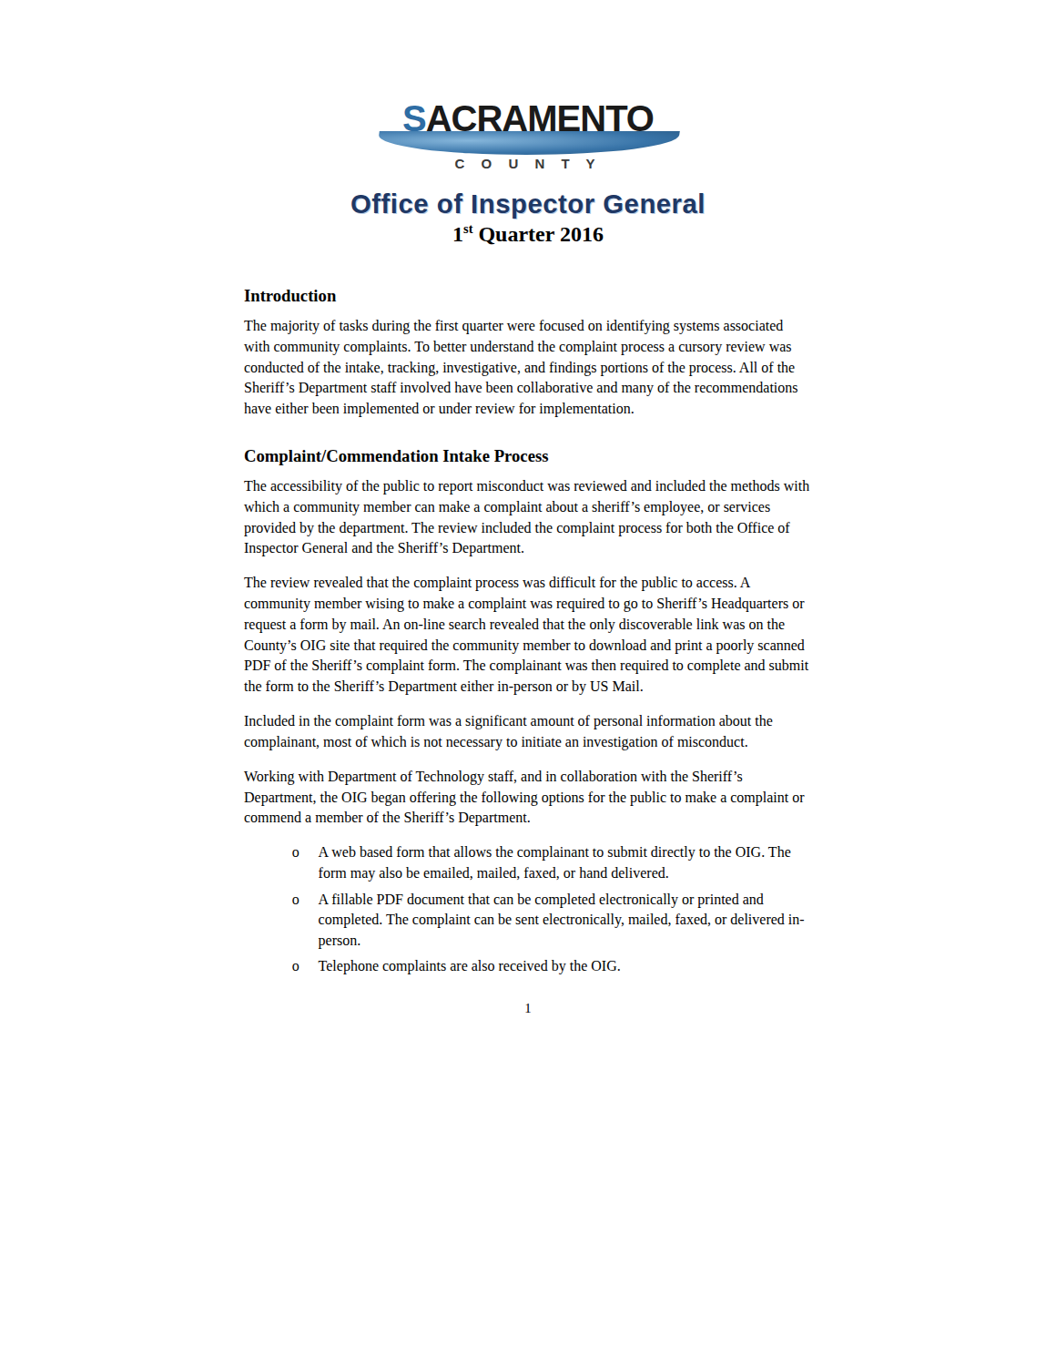SACRAMENTO
C O U N T Y
Office of Inspector General
1st Quarter 2016
Introduction
The majority of tasks during the first quarter were focused on identifying systems associated with community complaints. To better understand the complaint process a cursory review was conducted of the intake, tracking, investigative, and findings portions of the process. All of the Sheriff’s Department staff involved have been collaborative and many of the recommendations have either been implemented or under review for implementation.
Complaint/Commendation Intake Process
The accessibility of the public to report misconduct was reviewed and included the methods with which a community member can make a complaint about a sheriff’s employee, or services provided by the department. The review included the complaint process for both the Office of Inspector General and the Sheriff’s Department.
The review revealed that the complaint process was difficult for the public to access. A community member wising to make a complaint was required to go to Sheriff’s Headquarters or request a form by mail. An on-line search revealed that the only discoverable link was on the County’s OIG site that required the community member to download and print a poorly scanned PDF of the Sheriff’s complaint form. The complainant was then required to complete and submit the form to the Sheriff’s Department either in-person or by US Mail.
Included in the complaint form was a significant amount of personal information about the complainant, most of which is not necessary to initiate an investigation of misconduct.
Working with Department of Technology staff, and in collaboration with the Sheriff’s Department, the OIG began offering the following options for the public to make a complaint or commend a member of the Sheriff’s Department.
A web based form that allows the complainant to submit directly to the OIG. The form may also be emailed, mailed, faxed, or hand delivered.
A fillable PDF document that can be completed electronically or printed and completed. The complaint can be sent electronically, mailed, faxed, or delivered in-person.
Telephone complaints are also received by the OIG.
1